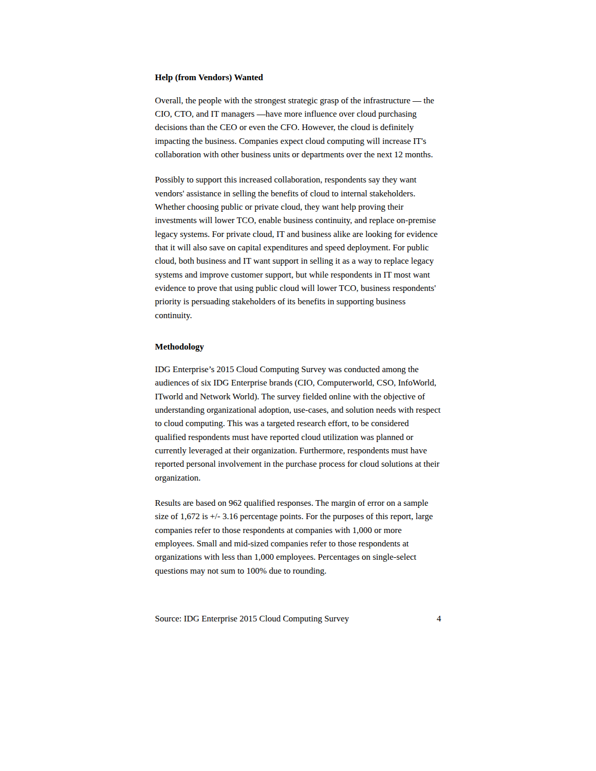Help (from Vendors) Wanted
Overall, the people with the strongest strategic grasp of the infrastructure — the CIO, CTO, and IT managers —have more influence over cloud purchasing decisions than the CEO or even the CFO. However, the cloud is definitely impacting the business. Companies expect cloud computing will increase IT's collaboration with other business units or departments over the next 12 months.
Possibly to support this increased collaboration, respondents say they want vendors' assistance in selling the benefits of cloud to internal stakeholders. Whether choosing public or private cloud, they want help proving their investments will lower TCO, enable business continuity, and replace on-premise legacy systems. For private cloud, IT and business alike are looking for evidence that it will also save on capital expenditures and speed deployment. For public cloud, both business and IT want support in selling it as a way to replace legacy systems and improve customer support, but while respondents in IT most want evidence to prove that using public cloud will lower TCO, business respondents' priority is persuading stakeholders of its benefits in supporting business continuity.
Methodology
IDG Enterprise’s 2015 Cloud Computing Survey was conducted among the audiences of six IDG Enterprise brands (CIO, Computerworld, CSO, InfoWorld, ITworld and Network World). The survey fielded online with the objective of understanding organizational adoption, use-cases, and solution needs with respect to cloud computing. This was a targeted research effort, to be considered qualified respondents must have reported cloud utilization was planned or currently leveraged at their organization. Furthermore, respondents must have reported personal involvement in the purchase process for cloud solutions at their organization.
Results are based on 962 qualified responses. The margin of error on a sample size of 1,672 is +/- 3.16 percentage points. For the purposes of this report, large companies refer to those respondents at companies with 1,000 or more employees. Small and mid-sized companies refer to those respondents at organizations with less than 1,000 employees. Percentages on single-select questions may not sum to 100% due to rounding.
Source: IDG Enterprise 2015 Cloud Computing Survey
4